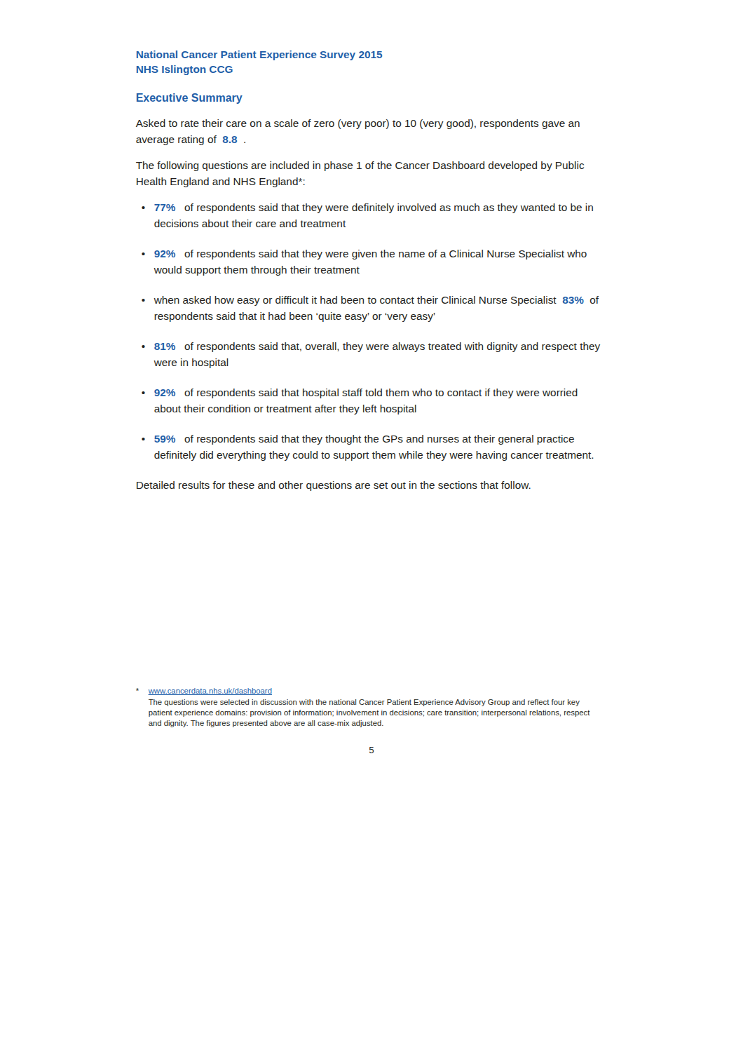National Cancer Patient Experience Survey 2015
NHS Islington CCG
Executive Summary
Asked to rate their care on a scale of zero (very poor) to 10 (very good), respondents gave an average rating of 8.8 .
The following questions are included in phase 1 of the Cancer Dashboard developed by Public Health England and NHS England*:
77% of respondents said that they were definitely involved as much as they wanted to be in decisions about their care and treatment
92% of respondents said that they were given the name of a Clinical Nurse Specialist who would support them through their treatment
when asked how easy or difficult it had been to contact their Clinical Nurse Specialist 83% of respondents said that it had been ‘quite easy’ or ‘very easy’
81% of respondents said that, overall, they were always treated with dignity and respect they were in hospital
92% of respondents said that hospital staff told them who to contact if they were worried about their condition or treatment after they left hospital
59% of respondents said that they thought the GPs and nurses at their general practice definitely did everything they could to support them while they were having cancer treatment.
Detailed results for these and other questions are set out in the sections that follow.
* www.cancerdata.nhs.uk/dashboard
The questions were selected in discussion with the national Cancer Patient Experience Advisory Group and reflect four key patient experience domains: provision of information; involvement in decisions; care transition; interpersonal relations, respect and dignity. The figures presented above are all case-mix adjusted.
5